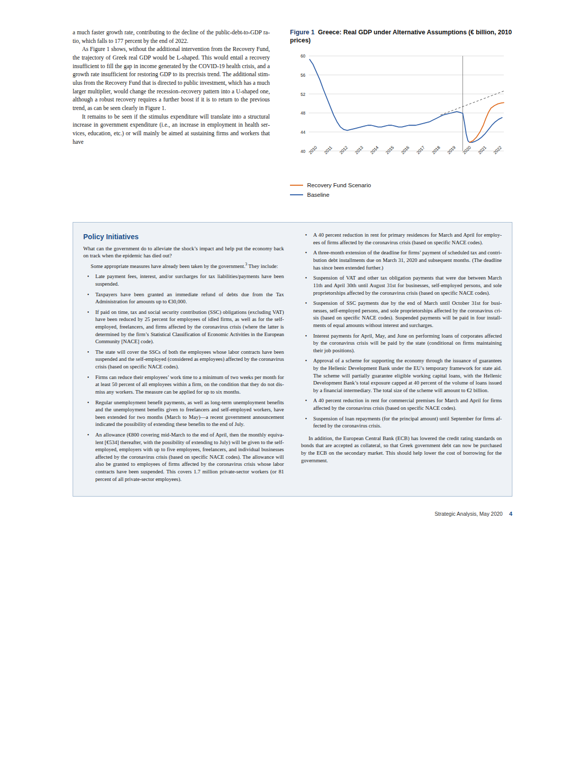a much faster growth rate, contributing to the decline of the public-debt-to-GDP ratio, which falls to 177 percent by the end of 2022.
As Figure 1 shows, without the additional intervention from the Recovery Fund, the trajectory of Greek real GDP would be L-shaped. This would entail a recovery insufficient to fill the gap in income generated by the COVID-19 health crisis, and a growth rate insufficient for restoring GDP to its precrisis trend. The additional stimulus from the Recovery Fund that is directed to public investment, which has a much larger multiplier, would change the recession–recovery pattern into a U-shaped one, although a robust recovery requires a further boost if it is to return to the previous trend, as can be seen clearly in Figure 1.
It remains to be seen if the stimulus expenditure will translate into a structural increase in government expenditure (i.e., an increase in employment in health services, education, etc.) or will mainly be aimed at sustaining firms and workers that have
Figure 1 Greece: Real GDP under Alternative Assumptions (€ billion, 2010 prices)
60 56 52 48 44 40 2010 2011 2012 2013 2014 2015 2016 2017 2018 2019 2020 2021 2022
Recovery Fund Scenario
Baseline
Policy Initiatives
What can the government do to alleviate the shock’s impact and help put the economy back on track when the epidemic has died out?
Some appropriate measures have already been taken by the government.3 They include:
Late payment fees, interest, and/or surcharges for tax liabilities/payments have been suspended.
Taxpayers have been granted an immediate refund of debts due from the Tax Administration for amounts up to €30,000.
If paid on time, tax and social security contribution (SSC) obligations (excluding VAT) have been reduced by 25 percent for employees of idled firms, as well as for the self-employed, freelancers, and firms affected by the coronavirus crisis (where the latter is determined by the firm’s Statistical Classification of Economic Activities in the European Community [NACE] code).
The state will cover the SSCs of both the employees whose labor contracts have been suspended and the self-employed (considered as employees) affected by the coronavirus crisis (based on specific NACE codes).
Firms can reduce their employees’ work time to a minimum of two weeks per month for at least 50 percent of all employees within a firm, on the condition that they do not dismiss any workers. The measure can be applied for up to six months.
Regular unemployment benefit payments, as well as long-term unemployment benefits and the unemployment benefits given to freelancers and self-employed workers, have been extended for two months (March to May)—a recent government announcement indicated the possibility of extending these benefits to the end of July.
An allowance (€800 covering mid-March to the end of April, then the monthly equivalent [€534] thereafter, with the possibility of extending to July) will be given to the self-employed, employers with up to five employees, freelancers, and individual businesses affected by the coronavirus crisis (based on specific NACE codes). The allowance will also be granted to employees of firms affected by the coronavirus crisis whose labor contracts have been suspended. This covers 1.7 million private-sector workers (or 81 percent of all private-sector employees).
A 40 percent reduction in rent for primary residences for March and April for employees of firms affected by the coronavirus crisis (based on specific NACE codes).
A three-month extension of the deadline for firms’ payment of scheduled tax and contribution debt installments due on March 31, 2020 and subsequent months. (The deadline has since been extended further.)
Suspension of VAT and other tax obligation payments that were due between March 11th and April 30th until August 31st for businesses, self-employed persons, and sole proprietorships affected by the coronavirus crisis (based on specific NACE codes).
Suspension of SSC payments due by the end of March until October 31st for businesses, self-employed persons, and sole proprietorships affected by the coronavirus crisis (based on specific NACE codes). Suspended payments will be paid in four installments of equal amounts without interest and surcharges.
Interest payments for April, May, and June on performing loans of corporates affected by the coronavirus crisis will be paid by the state (conditional on firms maintaining their job positions).
Approval of a scheme for supporting the economy through the issuance of guarantees by the Hellenic Development Bank under the EU’s temporary framework for state aid. The scheme will partially guarantee eligible working capital loans, with the Hellenic Development Bank’s total exposure capped at 40 percent of the volume of loans issued by a financial intermediary. The total size of the scheme will amount to €2 billion.
A 40 percent reduction in rent for commercial premises for March and April for firms affected by the coronavirus crisis (based on specific NACE codes).
Suspension of loan repayments (for the principal amount) until September for firms affected by the coronavirus crisis.
In addition, the European Central Bank (ECB) has lowered the credit rating standards on bonds that are accepted as collateral, so that Greek government debt can now be purchased by the ECB on the secondary market. This should help lower the cost of borrowing for the government.
Strategic Analysis, May 2020 4